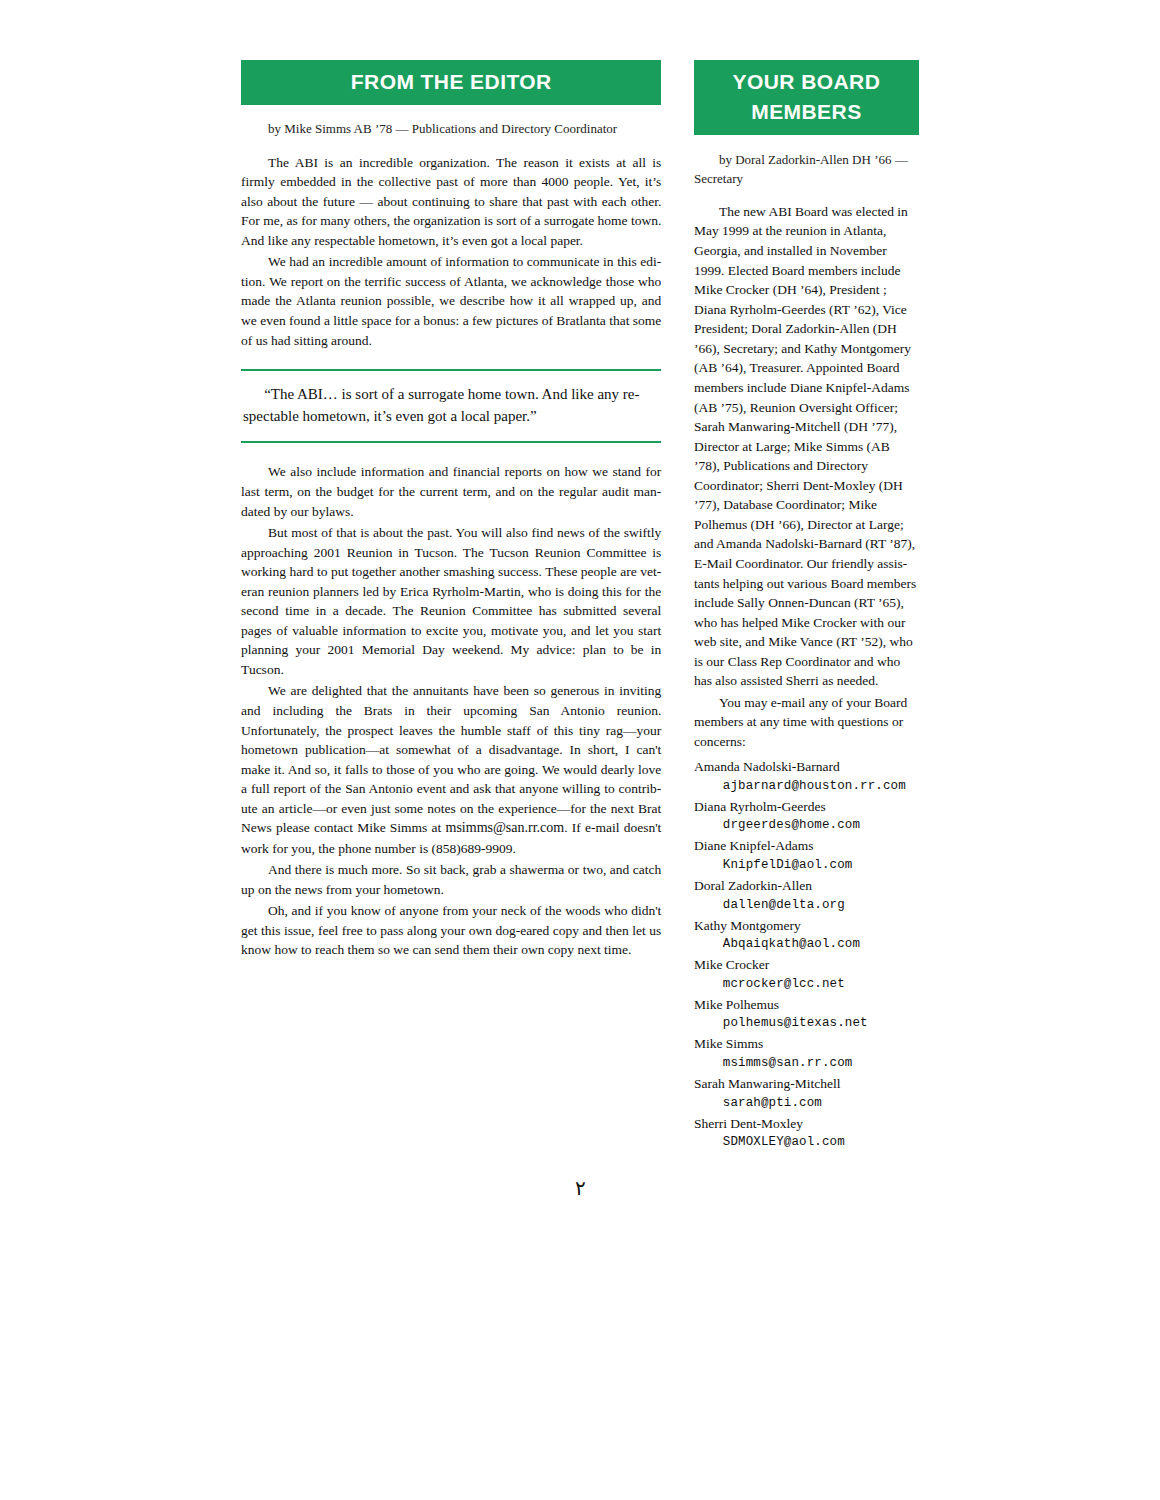From The Editor
by Mike Simms AB ’78 — Publications and Directory Coordinator
The ABI is an incredible organization. The reason it exists at all is firmly embedded in the collective past of more than 4000 people. Yet, it’s also about the future — about continuing to share that past with each other. For me, as for many others, the organization is sort of a surrogate home town. And like any respectable hometown, it’s even got a local paper.
We had an incredible amount of information to communicate in this edition. We report on the terrific success of Atlanta, we acknowledge those who made the Atlanta reunion possible, we describe how it all wrapped up, and we even found a little space for a bonus: a few pictures of Bratlanta that some of us had sitting around.
“The ABI… is sort of a surrogate home town. And like any respectable hometown, it’s even got a local paper.”
We also include information and financial reports on how we stand for last term, on the budget for the current term, and on the regular audit mandated by our bylaws.
But most of that is about the past. You will also find news of the swiftly approaching 2001 Reunion in Tucson. The Tucson Reunion Committee is working hard to put together another smashing success. These people are veteran reunion planners led by Erica Ryrholm-Martin, who is doing this for the second time in a decade. The Reunion Committee has submitted several pages of valuable information to excite you, motivate you, and let you start planning your 2001 Memorial Day weekend. My advice: plan to be in Tucson.
We are delighted that the annuitants have been so generous in inviting and including the Brats in their upcoming San Antonio reunion. Unfortunately, the prospect leaves the humble staff of this tiny rag—your hometown publication—at somewhat of a disadvantage. In short, I can't make it. And so, it falls to those of you who are going. We would dearly love a full report of the San Antonio event and ask that anyone willing to contribute an article—or even just some notes on the experience—for the next Brat News please contact Mike Simms at msimms@san.rr.com. If e-mail doesn't work for you, the phone number is (858)689-9909.
And there is much more. So sit back, grab a shawerma or two, and catch up on the news from your hometown.
Oh, and if you know of anyone from your neck of the woods who didn't get this issue, feel free to pass along your own dog-eared copy and then let us know how to reach them so we can send them their own copy next time.
Your Board Members
by Doral Zadorkin-Allen DH ’66 — Secretary
The new ABI Board was elected in May 1999 at the reunion in Atlanta, Georgia, and installed in November 1999. Elected Board members include Mike Crocker (DH ’64), President ; Diana Ryrholm-Geerdes (RT ’62), Vice President; Doral Zadorkin-Allen (DH ’66), Secretary; and Kathy Montgomery (AB ’64), Treasurer. Appointed Board members include Diane Knipfel-Adams (AB ’75), Reunion Oversight Officer; Sarah Manwaring-Mitchell (DH ’77), Director at Large; Mike Simms (AB ’78), Publications and Directory Coordinator; Sherri Dent-Moxley (DH ’77), Database Coordinator; Mike Polhemus (DH ’66), Director at Large; and Amanda Nadolski-Barnard (RT ’87), E-Mail Coordinator. Our friendly assistants helping out various Board members include Sally Onnen-Duncan (RT ’65), who has helped Mike Crocker with our web site, and Mike Vance (RT ’52), who is our Class Rep Coordinator and who has also assisted Sherri as needed.
You may e-mail any of your Board members at any time with questions or concerns:
Amanda Nadolski-Barnard
ajbarnard@houston.rr.com
Diana Ryrholm-Geerdes
drgeerdes@home.com
Diane Knipfel-Adams
KnipfelDi@aol.com
Doral Zadorkin-Allen
dallen@delta.org
Kathy Montgomery
Abqaiqkath@aol.com
Mike Crocker
mcrocker@lcc.net
Mike Polhemus
polhemus@itexas.net
Mike Simms
msimms@san.rr.com
Sarah Manwaring-Mitchell
sarah@pti.com
Sherri Dent-Moxley
SDMOXLEY@aol.com
٢